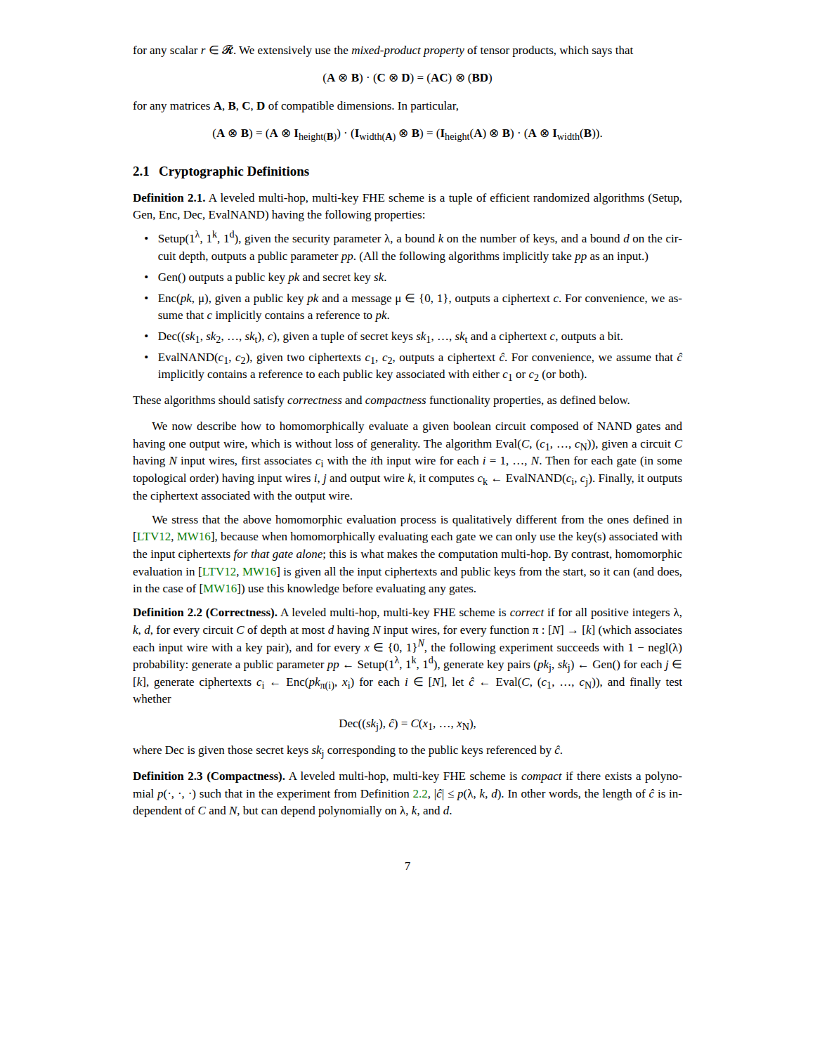for any scalar r ∈ 𝓡. We extensively use the mixed-product property of tensor products, which says that
(A ⊗ B) · (C ⊗ D) = (AC) ⊗ (BD)
for any matrices A, B, C, D of compatible dimensions. In particular,
(A ⊗ B) = (A ⊗ Iheight(B)) · (Iwidth(A) ⊗ B) = (Iheight(A) ⊗ B) · (A ⊗ Iwidth(B)).
2.1 Cryptographic Definitions
Definition 2.1. A leveled multi-hop, multi-key FHE scheme is a tuple of efficient randomized algorithms (Setup, Gen, Enc, Dec, EvalNAND) having the following properties:
Setup(1λ, 1k, 1d), given the security parameter λ, a bound k on the number of keys, and a bound d on the circuit depth, outputs a public parameter pp. (All the following algorithms implicitly take pp as an input.)
Gen() outputs a public key pk and secret key sk.
Enc(pk, μ), given a public key pk and a message μ ∈ {0, 1}, outputs a ciphertext c. For convenience, we assume that c implicitly contains a reference to pk.
Dec((sk1, sk2, …, skt), c), given a tuple of secret keys sk1, …, skt and a ciphertext c, outputs a bit.
EvalNAND(c1, c2), given two ciphertexts c1, c2, outputs a ciphertext ĉ. For convenience, we assume that ĉ implicitly contains a reference to each public key associated with either c1 or c2 (or both).
These algorithms should satisfy correctness and compactness functionality properties, as defined below.
We now describe how to homomorphically evaluate a given boolean circuit composed of NAND gates and having one output wire, which is without loss of generality. The algorithm Eval(C, (c1, …, cN)), given a circuit C having N input wires, first associates ci with the ith input wire for each i = 1, …, N. Then for each gate (in some topological order) having input wires i, j and output wire k, it computes ck ← EvalNAND(ci, cj). Finally, it outputs the ciphertext associated with the output wire.
We stress that the above homomorphic evaluation process is qualitatively different from the ones defined in [LTV12, MW16], because when homomorphically evaluating each gate we can only use the key(s) associated with the input ciphertexts for that gate alone; this is what makes the computation multi-hop. By contrast, homomorphic evaluation in [LTV12, MW16] is given all the input ciphertexts and public keys from the start, so it can (and does, in the case of [MW16]) use this knowledge before evaluating any gates.
Definition 2.2 (Correctness). A leveled multi-hop, multi-key FHE scheme is correct if for all positive integers λ, k, d, for every circuit C of depth at most d having N input wires, for every function π : [N] → [k] (which associates each input wire with a key pair), and for every x ∈ {0, 1}N, the following experiment succeeds with 1 − negl(λ) probability: generate a public parameter pp ← Setup(1λ, 1k, 1d), generate key pairs (pkj, skj) ← Gen() for each j ∈ [k], generate ciphertexts ci ← Enc(pkπ(i), xi) for each i ∈ [N], let ĉ ← Eval(C, (c1, …, cN)), and finally test whether
Dec((skj), ĉ) = C(x1, …, xN),
where Dec is given those secret keys skj corresponding to the public keys referenced by ĉ.
Definition 2.3 (Compactness). A leveled multi-hop, multi-key FHE scheme is compact if there exists a polynomial p(·, ·, ·) such that in the experiment from Definition 2.2, |ĉ| ≤ p(λ, k, d). In other words, the length of ĉ is independent of C and N, but can depend polynomially on λ, k, and d.
7